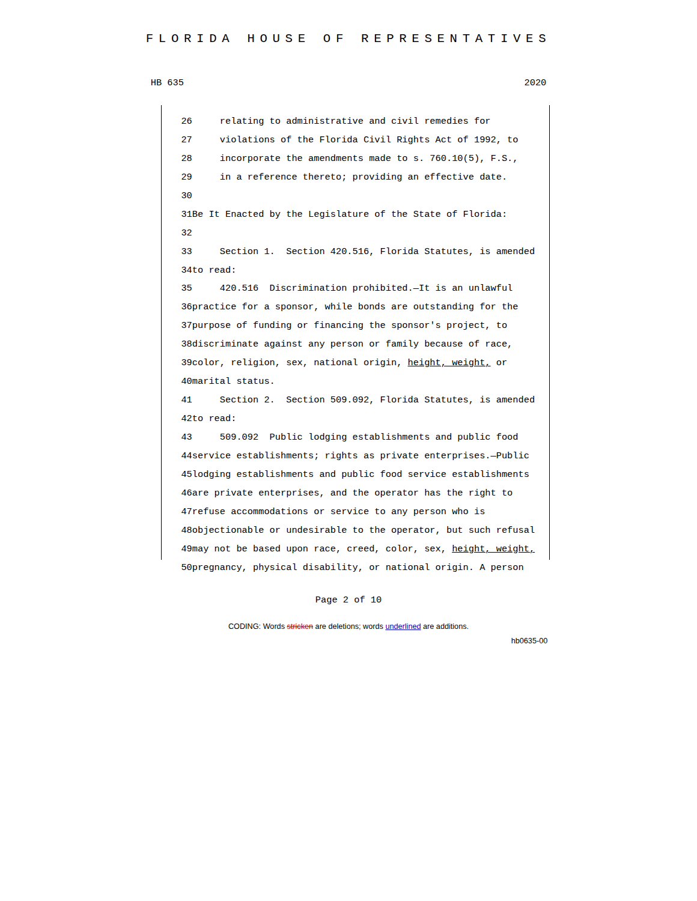FLORIDA HOUSE OF REPRESENTATIVES
HB 635 2020
| 26 | relating to administrative and civil remedies for |
| 27 | violations of the Florida Civil Rights Act of 1992, to |
| 28 | incorporate the amendments made to s. 760.10(5), F.S., |
| 29 | in a reference thereto; providing an effective date. |
| 30 | |
| 31 | Be It Enacted by the Legislature of the State of Florida: |
| 32 | |
| 33 | Section 1. Section 420.516, Florida Statutes, is amended |
| 34 | to read: |
| 35 | 420.516 Discrimination prohibited.—It is an unlawful |
| 36 | practice for a sponsor, while bonds are outstanding for the |
| 37 | purpose of funding or financing the sponsor's project, to |
| 38 | discriminate against any person or family because of race, |
| 39 | color, religion, sex, national origin, height, weight, or |
| 40 | marital status. |
| 41 | Section 2. Section 509.092, Florida Statutes, is amended |
| 42 | to read: |
| 43 | 509.092 Public lodging establishments and public food |
| 44 | service establishments; rights as private enterprises.—Public |
| 45 | lodging establishments and public food service establishments |
| 46 | are private enterprises, and the operator has the right to |
| 47 | refuse accommodations or service to any person who is |
| 48 | objectionable or undesirable to the operator, but such refusal |
| 49 | may not be based upon race, creed, color, sex, height, weight, |
| 50 | pregnancy, physical disability, or national origin. A person |
Page 2 of 10
CODING: Words stricken are deletions; words underlined are additions.
hb0635-00